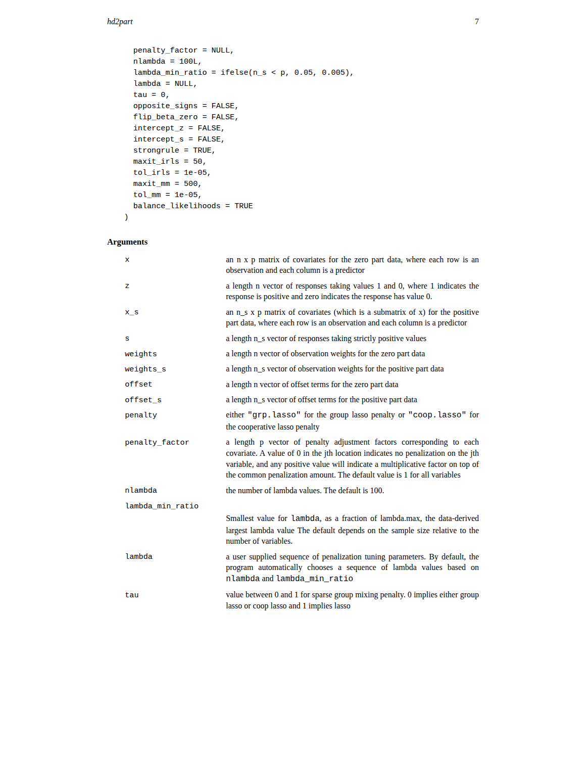hd2part 7
  penalty_factor = NULL,
  nlambda = 100L,
  lambda_min_ratio = ifelse(n_s < p, 0.05, 0.005),
  lambda = NULL,
  tau = 0,
  opposite_signs = FALSE,
  flip_beta_zero = FALSE,
  intercept_z = FALSE,
  intercept_s = FALSE,
  strongrule = TRUE,
  maxit_irls = 50,
  tol_irls = 1e-05,
  maxit_mm = 500,
  tol_mm = 1e-05,
  balance_likelihoods = TRUE
)
Arguments
x
an n x p matrix of covariates for the zero part data, where each row is an observation and each column is a predictor
z
a length n vector of responses taking values 1 and 0, where 1 indicates the response is positive and zero indicates the response has value 0.
x_s
an n_s x p matrix of covariates (which is a submatrix of x) for the positive part data, where each row is an observation and each column is a predictor
s
a length n_s vector of responses taking strictly positive values
weights
a length n vector of observation weights for the zero part data
weights_s
a length n_s vector of observation weights for the positive part data
offset
a length n vector of offset terms for the zero part data
offset_s
a length n_s vector of offset terms for the positive part data
penalty
either "grp.lasso" for the group lasso penalty or "coop.lasso" for the cooperative lasso penalty
penalty_factor
a length p vector of penalty adjustment factors corresponding to each covariate. A value of 0 in the jth location indicates no penalization on the jth variable, and any positive value will indicate a multiplicative factor on top of the common penalization amount. The default value is 1 for all variables
nlambda
the number of lambda values. The default is 100.
lambda_min_ratio
Smallest value for lambda, as a fraction of lambda.max, the data-derived largest lambda value The default depends on the sample size relative to the number of variables.
lambda
a user supplied sequence of penalization tuning parameters. By default, the program automatically chooses a sequence of lambda values based on nlambda and lambda_min_ratio
tau
value between 0 and 1 for sparse group mixing penalty. 0 implies either group lasso or coop lasso and 1 implies lasso